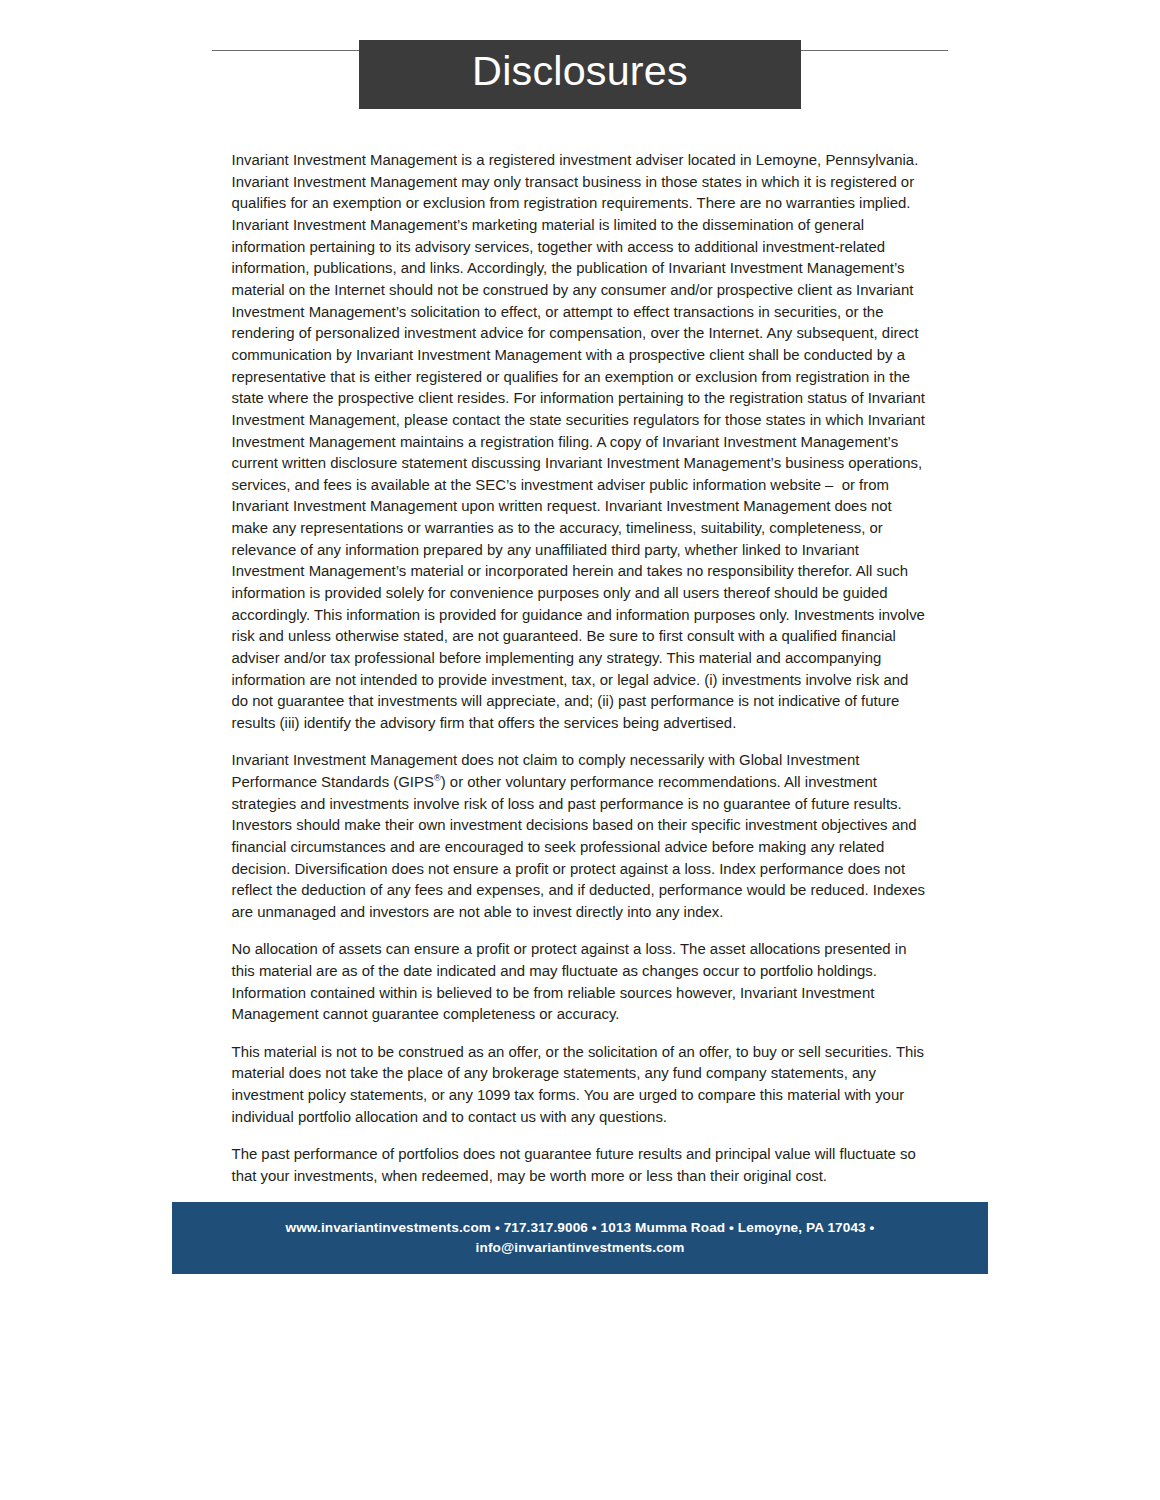Disclosures
Invariant Investment Management is a registered investment adviser located in Lemoyne, Pennsylvania. Invariant Investment Management may only transact business in those states in which it is registered or qualifies for an exemption or exclusion from registration requirements. There are no warranties implied. Invariant Investment Management’s marketing material is limited to the dissemination of general information pertaining to its advisory services, together with access to additional investment-related information, publications, and links. Accordingly, the publication of Invariant Investment Management’s material on the Internet should not be construed by any consumer and/or prospective client as Invariant Investment Management’s solicitation to effect, or attempt to effect transactions in securities, or the rendering of personalized investment advice for compensation, over the Internet. Any subsequent, direct communication by Invariant Investment Management with a prospective client shall be conducted by a representative that is either registered or qualifies for an exemption or exclusion from registration in the state where the prospective client resides. For information pertaining to the registration status of Invariant Investment Management, please contact the state securities regulators for those states in which Invariant Investment Management maintains a registration filing. A copy of Invariant Investment Management’s current written disclosure statement discussing Invariant Investment Management’s business operations, services, and fees is available at the SEC’s investment adviser public information website – or from Invariant Investment Management upon written request. Invariant Investment Management does not make any representations or warranties as to the accuracy, timeliness, suitability, completeness, or relevance of any information prepared by any unaffiliated third party, whether linked to Invariant Investment Management’s material or incorporated herein and takes no responsibility therefor. All such information is provided solely for convenience purposes only and all users thereof should be guided accordingly. This information is provided for guidance and information purposes only. Investments involve risk and unless otherwise stated, are not guaranteed. Be sure to first consult with a qualified financial adviser and/or tax professional before implementing any strategy. This material and accompanying information are not intended to provide investment, tax, or legal advice. (i) investments involve risk and do not guarantee that investments will appreciate, and; (ii) past performance is not indicative of future results (iii) identify the advisory firm that offers the services being advertised.
Invariant Investment Management does not claim to comply necessarily with Global Investment Performance Standards (GIPS®) or other voluntary performance recommendations. All investment strategies and investments involve risk of loss and past performance is no guarantee of future results. Investors should make their own investment decisions based on their specific investment objectives and financial circumstances and are encouraged to seek professional advice before making any related decision. Diversification does not ensure a profit or protect against a loss. Index performance does not reflect the deduction of any fees and expenses, and if deducted, performance would be reduced. Indexes are unmanaged and investors are not able to invest directly into any index.
No allocation of assets can ensure a profit or protect against a loss. The asset allocations presented in this material are as of the date indicated and may fluctuate as changes occur to portfolio holdings. Information contained within is believed to be from reliable sources however, Invariant Investment Management cannot guarantee completeness or accuracy.
This material is not to be construed as an offer, or the solicitation of an offer, to buy or sell securities. This material does not take the place of any brokerage statements, any fund company statements, any investment policy statements, or any 1099 tax forms. You are urged to compare this material with your individual portfolio allocation and to contact us with any questions.
The past performance of portfolios does not guarantee future results and principal value will fluctuate so that your investments, when redeemed, may be worth more or less than their original cost.
www.invariantinvestments.com • 717.317.9006 • 1013 Mumma Road • Lemoyne, PA 17043 • info@invariantinvestments.com